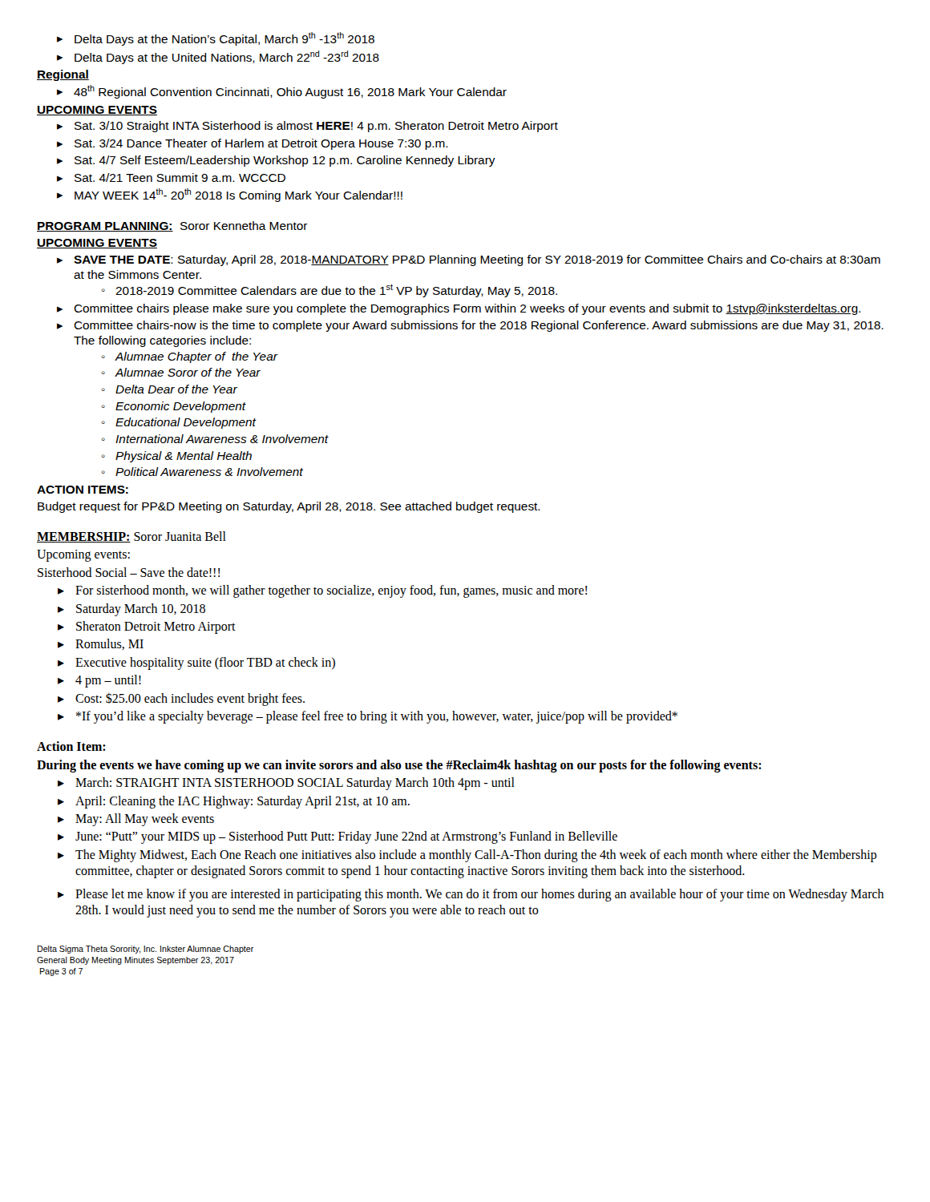Delta Days at the Nation’s Capital, March 9th -13th 2018
Delta Days at the United Nations, March 22nd -23rd 2018
Regional
48th Regional Convention Cincinnati, Ohio August 16, 2018 Mark Your Calendar
UPCOMING EVENTS
Sat. 3/10 Straight INTA Sisterhood is almost HERE! 4 p.m. Sheraton Detroit Metro Airport
Sat. 3/24 Dance Theater of Harlem at Detroit Opera House 7:30 p.m.
Sat. 4/7 Self Esteem/Leadership Workshop 12 p.m. Caroline Kennedy Library
Sat. 4/21 Teen Summit 9 a.m. WCCCD
MAY WEEK 14th- 20th 2018 Is Coming Mark Your Calendar!!!
PROGRAM PLANNING: Soror Kennetha Mentor
UPCOMING EVENTS
SAVE THE DATE: Saturday, April 28, 2018-MANDATORY PP&D Planning Meeting for SY 2018-2019 for Committee Chairs and Co-chairs at 8:30am at the Simmons Center.
2018-2019 Committee Calendars are due to the 1st VP by Saturday, May 5, 2018.
Committee chairs please make sure you complete the Demographics Form within 2 weeks of your events and submit to 1stvp@inksterdeltas.org.
Committee chairs-now is the time to complete your Award submissions for the 2018 Regional Conference. Award submissions are due May 31, 2018. The following categories include:
Alumnae Chapter of the Year
Alumnae Soror of the Year
Delta Dear of the Year
Economic Development
Educational Development
International Awareness & Involvement
Physical & Mental Health
Political Awareness & Involvement
ACTION ITEMS:
Budget request for PP&D Meeting on Saturday, April 28, 2018. See attached budget request.
MEMBERSHIP: Soror Juanita Bell
Upcoming events:
Sisterhood Social – Save the date!!!
For sisterhood month, we will gather together to socialize, enjoy food, fun, games, music and more!
Saturday March 10, 2018
Sheraton Detroit Metro Airport
Romulus, MI
Executive hospitality suite (floor TBD at check in)
4 pm – until!
Cost: $25.00 each includes event bright fees.
*If you’d like a specialty beverage – please feel free to bring it with you, however, water, juice/pop will be provided*
Action Item:
During the events we have coming up we can invite sorors and also use the #Reclaim4k hashtag on our posts for the following events:
March: STRAIGHT INTA SISTERHOOD SOCIAL Saturday March 10th 4pm - until
April: Cleaning the IAC Highway: Saturday April 21st, at 10 am.
May: All May week events
June: “Putt” your MIDS up – Sisterhood Putt Putt: Friday June 22nd at Armstrong’s Funland in Belleville
The Mighty Midwest, Each One Reach one initiatives also include a monthly Call-A-Thon during the 4th week of each month where either the Membership committee, chapter or designated Sorors commit to spend 1 hour contacting inactive Sorors inviting them back into the sisterhood.
Please let me know if you are interested in participating this month. We can do it from our homes during an available hour of your time on Wednesday March 28th. I would just need you to send me the number of Sorors you were able to reach out to
Delta Sigma Theta Sorority, Inc. Inkster Alumnae Chapter
General Body Meeting Minutes September 23, 2017
Page 3 of 7